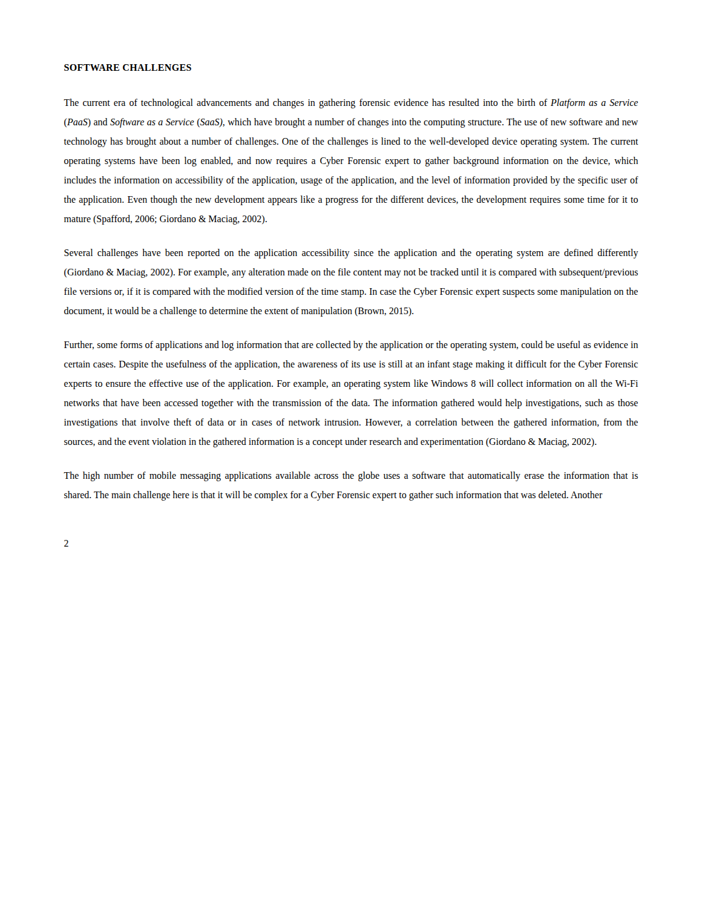SOFTWARE CHALLENGES
The current era of technological advancements and changes in gathering forensic evidence has resulted into the birth of Platform as a Service (PaaS) and Software as a Service (SaaS), which have brought a number of changes into the computing structure. The use of new software and new technology has brought about a number of challenges. One of the challenges is lined to the well-developed device operating system. The current operating systems have been log enabled, and now requires a Cyber Forensic expert to gather background information on the device, which includes the information on accessibility of the application, usage of the application, and the level of information provided by the specific user of the application. Even though the new development appears like a progress for the different devices, the development requires some time for it to mature (Spafford, 2006; Giordano & Maciag, 2002).
Several challenges have been reported on the application accessibility since the application and the operating system are defined differently (Giordano & Maciag, 2002). For example, any alteration made on the file content may not be tracked until it is compared with subsequent/previous file versions or, if it is compared with the modified version of the time stamp. In case the Cyber Forensic expert suspects some manipulation on the document, it would be a challenge to determine the extent of manipulation (Brown, 2015).
Further, some forms of applications and log information that are collected by the application or the operating system, could be useful as evidence in certain cases. Despite the usefulness of the application, the awareness of its use is still at an infant stage making it difficult for the Cyber Forensic experts to ensure the effective use of the application. For example, an operating system like Windows 8 will collect information on all the Wi-Fi networks that have been accessed together with the transmission of the data. The information gathered would help investigations, such as those investigations that involve theft of data or in cases of network intrusion. However, a correlation between the gathered information, from the sources, and the event violation in the gathered information is a concept under research and experimentation (Giordano & Maciag, 2002).
The high number of mobile messaging applications available across the globe uses a software that automatically erase the information that is shared. The main challenge here is that it will be complex for a Cyber Forensic expert to gather such information that was deleted. Another
2